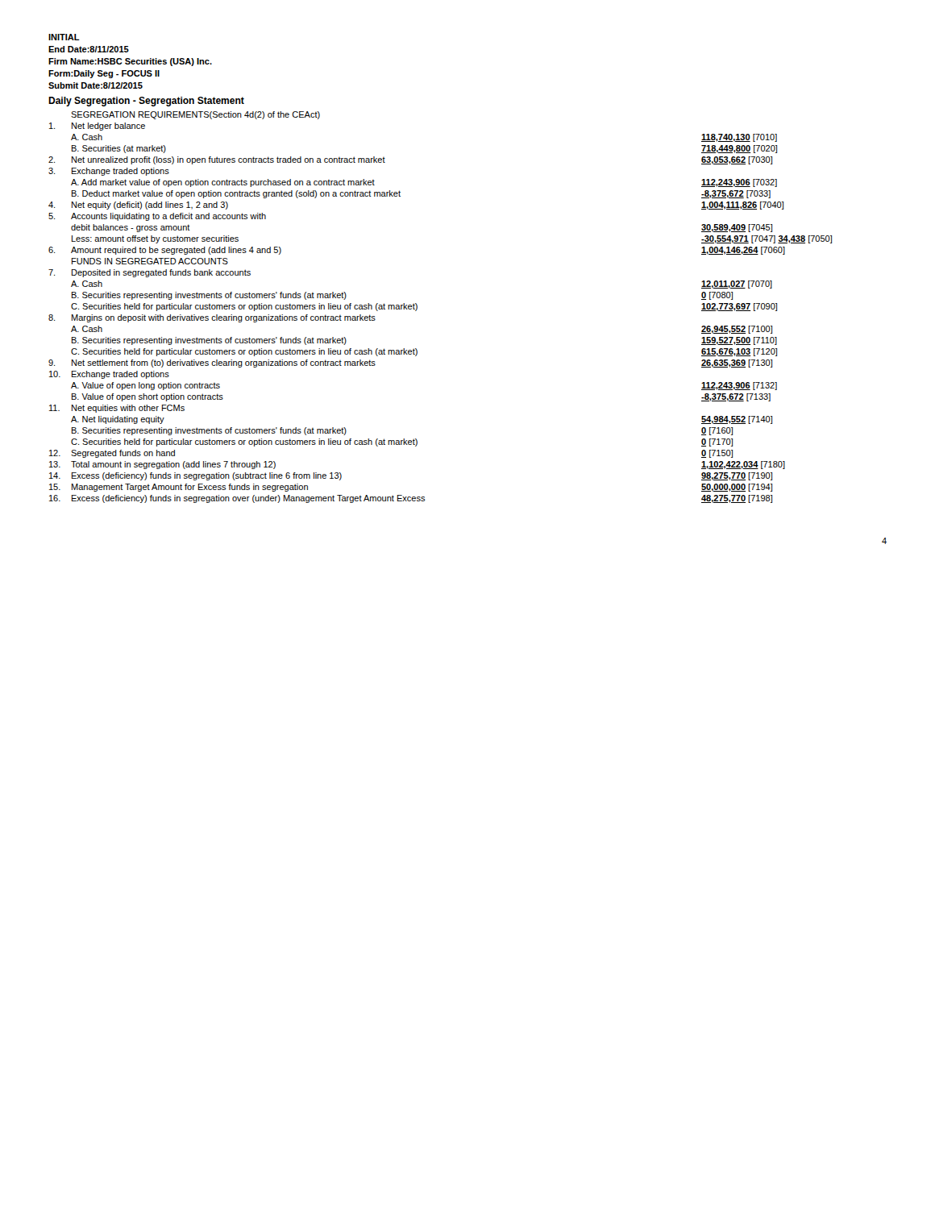INITIAL
End Date:8/11/2015
Firm Name:HSBC Securities (USA) Inc.
Form:Daily Seg - FOCUS II
Submit Date:8/12/2015
Daily Segregation - Segregation Statement
| | SEGREGATION REQUIREMENTS(Section 4d(2) of the CEAct) | |
| 1. | Net ledger balance | |
| | A. Cash | 118,740,130 [7010] |
| | B. Securities (at market) | 718,449,800 [7020] |
| 2. | Net unrealized profit (loss) in open futures contracts traded on a contract market | 63,053,662 [7030] |
| 3. | Exchange traded options | |
| | A. Add market value of open option contracts purchased on a contract market | 112,243,906 [7032] |
| | B. Deduct market value of open option contracts granted (sold) on a contract market | -8,375,672 [7033] |
| 4. | Net equity (deficit) (add lines 1, 2 and 3) | 1,004,111,826 [7040] |
| 5. | Accounts liquidating to a deficit and accounts with | |
| | debit balances - gross amount | 30,589,409 [7045] |
| | Less: amount offset by customer securities | -30,554,971 [7047] 34,438 [7050] |
| 6. | Amount required to be segregated (add lines 4 and 5) | 1,004,146,264 [7060] |
| | FUNDS IN SEGREGATED ACCOUNTS | |
| 7. | Deposited in segregated funds bank accounts | |
| | A. Cash | 12,011,027 [7070] |
| | B. Securities representing investments of customers' funds (at market) | 0 [7080] |
| | C. Securities held for particular customers or option customers in lieu of cash (at market) | 102,773,697 [7090] |
| 8. | Margins on deposit with derivatives clearing organizations of contract markets | |
| | A. Cash | 26,945,552 [7100] |
| | B. Securities representing investments of customers' funds (at market) | 159,527,500 [7110] |
| | C. Securities held for particular customers or option customers in lieu of cash (at market) | 615,676,103 [7120] |
| 9. | Net settlement from (to) derivatives clearing organizations of contract markets | 26,635,369 [7130] |
| 10. | Exchange traded options | |
| | A. Value of open long option contracts | 112,243,906 [7132] |
| | B. Value of open short option contracts | -8,375,672 [7133] |
| 11. | Net equities with other FCMs | |
| | A. Net liquidating equity | 54,984,552 [7140] |
| | B. Securities representing investments of customers' funds (at market) | 0 [7160] |
| | C. Securities held for particular customers or option customers in lieu of cash (at market) | 0 [7170] |
| 12. | Segregated funds on hand | 0 [7150] |
| 13. | Total amount in segregation (add lines 7 through 12) | 1,102,422,034 [7180] |
| 14. | Excess (deficiency) funds in segregation (subtract line 6 from line 13) | 98,275,770 [7190] |
| 15. | Management Target Amount for Excess funds in segregation | 50,000,000 [7194] |
| 16. | Excess (deficiency) funds in segregation over (under) Management Target Amount Excess | 48,275,770 [7198] |
4